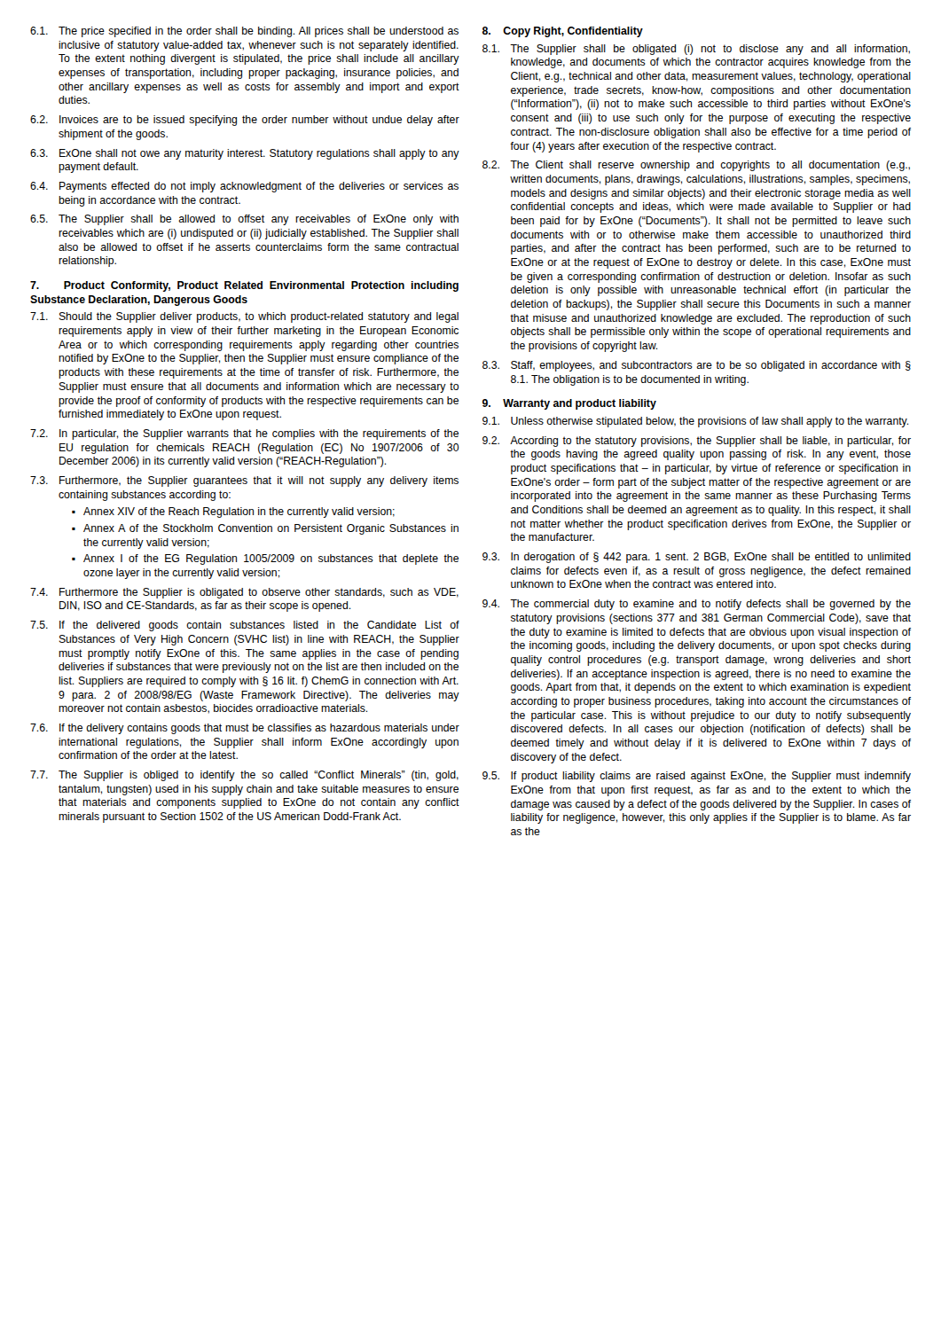6.1. The price specified in the order shall be binding. All prices shall be understood as inclusive of statutory value-added tax, whenever such is not separately identified. To the extent nothing divergent is stipulated, the price shall include all ancillary expenses of transportation, including proper packaging, insurance policies, and other ancillary expenses as well as costs for assembly and import and export duties.
6.2. Invoices are to be issued specifying the order number without undue delay after shipment of the goods.
6.3. ExOne shall not owe any maturity interest. Statutory regulations shall apply to any payment default.
6.4. Payments effected do not imply acknowledgment of the deliveries or services as being in accordance with the contract.
6.5. The Supplier shall be allowed to offset any receivables of ExOne only with receivables which are (i) undisputed or (ii) judicially established. The Supplier shall also be allowed to offset if he asserts counterclaims form the same contractual relationship.
7. Product Conformity, Product Related Environmental Protection including Substance Declaration, Dangerous Goods
7.1. Should the Supplier deliver products, to which product-related statutory and legal requirements apply in view of their further marketing in the European Economic Area or to which corresponding requirements apply regarding other countries notified by ExOne to the Supplier, then the Supplier must ensure compliance of the products with these requirements at the time of transfer of risk. Furthermore, the Supplier must ensure that all documents and information which are necessary to provide the proof of conformity of products with the respective requirements can be furnished immediately to ExOne upon request.
7.2. In particular, the Supplier warrants that he complies with the requirements of the EU regulation for chemicals REACH (Regulation (EC) No 1907/2006 of 30 December 2006) in its currently valid version (“REACH-Regulation”).
7.3. Furthermore, the Supplier guarantees that it will not supply any delivery items containing substances according to:
Annex XIV of the Reach Regulation in the currently valid version;
Annex A of the Stockholm Convention on Persistent Organic Substances in the currently valid version;
Annex I of the EG Regulation 1005/2009 on substances that deplete the ozone layer in the currently valid version;
7.4. Furthermore the Supplier is obligated to observe other standards, such as VDE, DIN, ISO and CE-Standards, as far as their scope is opened.
7.5. If the delivered goods contain substances listed in the Candidate List of Substances of Very High Concern (SVHC list) in line with REACH, the Supplier must promptly notify ExOne of this. The same applies in the case of pending deliveries if substances that were previously not on the list are then included on the list. Suppliers are required to comply with § 16 lit. f) ChemG in connection with Art. 9 para. 2 of 2008/98/EG (Waste Framework Directive). The deliveries may moreover not contain asbestos, biocides orradioactive materials.
7.6. If the delivery contains goods that must be classifies as hazardous materials under international regulations, the Supplier shall inform ExOne accordingly upon confirmation of the order at the latest.
7.7. The Supplier is obliged to identify the so called “Conflict Minerals” (tin, gold, tantalum, tungsten) used in his supply chain and take suitable measures to ensure that materials and components supplied to ExOne do not contain any conflict minerals pursuant to Section 1502 of the US American Dodd-Frank Act.
8. Copy Right, Confidentiality
8.1. The Supplier shall be obligated (i) not to disclose any and all information, knowledge, and documents of which the contractor acquires knowledge from the Client, e.g., technical and other data, measurement values, technology, operational experience, trade secrets, know-how, compositions and other documentation (“Information”), (ii) not to make such accessible to third parties without ExOne's consent and (iii) to use such only for the purpose of executing the respective contract. The non-disclosure obligation shall also be effective for a time period of four (4) years after execution of the respective contract.
8.2. The Client shall reserve ownership and copyrights to all documentation (e.g., written documents, plans, drawings, calculations, illustrations, samples, specimens, models and designs and similar objects) and their electronic storage media as well confidential concepts and ideas, which were made available to Supplier or had been paid for by ExOne (“Documents”). It shall not be permitted to leave such documents with or to otherwise make them accessible to unauthorized third parties, and after the contract has been performed, such are to be returned to ExOne or at the request of ExOne to destroy or delete. In this case, ExOne must be given a corresponding confirmation of destruction or deletion. Insofar as such deletion is only possible with unreasonable technical effort (in particular the deletion of backups), the Supplier shall secure this Documents in such a manner that misuse and unauthorized knowledge are excluded. The reproduction of such objects shall be permissible only within the scope of operational requirements and the provisions of copyright law.
8.3. Staff, employees, and subcontractors are to be so obligated in accordance with § 8.1. The obligation is to be documented in writing.
9. Warranty and product liability
9.1. Unless otherwise stipulated below, the provisions of law shall apply to the warranty.
9.2. According to the statutory provisions, the Supplier shall be liable, in particular, for the goods having the agreed quality upon passing of risk. In any event, those product specifications that – in particular, by virtue of reference or specification in ExOne's order – form part of the subject matter of the respective agreement or are incorporated into the agreement in the same manner as these Purchasing Terms and Conditions shall be deemed an agreement as to quality. In this respect, it shall not matter whether the product specification derives from ExOne, the Supplier or the manufacturer.
9.3. In derogation of § 442 para. 1 sent. 2 BGB, ExOne shall be entitled to unlimited claims for defects even if, as a result of gross negligence, the defect remained unknown to ExOne when the contract was entered into.
9.4. The commercial duty to examine and to notify defects shall be governed by the statutory provisions (sections 377 and 381 German Commercial Code), save that the duty to examine is limited to defects that are obvious upon visual inspection of the incoming goods, including the delivery documents, or upon spot checks during quality control procedures (e.g. transport damage, wrong deliveries and short deliveries). If an acceptance inspection is agreed, there is no need to examine the goods. Apart from that, it depends on the extent to which examination is expedient according to proper business procedures, taking into account the circumstances of the particular case. This is without prejudice to our duty to notify subsequently discovered defects. In all cases our objection (notification of defects) shall be deemed timely and without delay if it is delivered to ExOne within 7 days of discovery of the defect.
9.5. If product liability claims are raised against ExOne, the Supplier must indemnify ExOne from that upon first request, as far as and to the extent to which the damage was caused by a defect of the goods delivered by the Supplier. In cases of liability for negligence, however, this only applies if the Supplier is to blame. As far as the